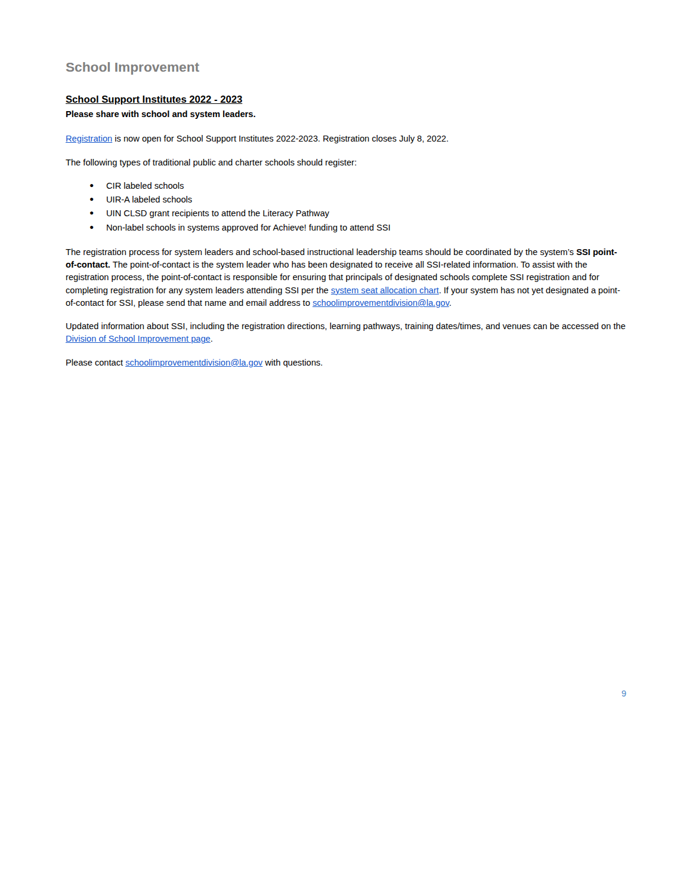School Improvement
School Support Institutes 2022 - 2023
Please share with school and system leaders.
Registration is now open for School Support Institutes 2022-2023. Registration closes July 8, 2022.
The following types of traditional public and charter schools should register:
CIR labeled schools
UIR-A labeled schools
UIN CLSD grant recipients to attend the Literacy Pathway
Non-label schools in systems approved for Achieve! funding to attend SSI
The registration process for system leaders and school-based instructional leadership teams should be coordinated by the system’s SSI point-of-contact. The point-of-contact is the system leader who has been designated to receive all SSI-related information. To assist with the registration process, the point-of-contact is responsible for ensuring that principals of designated schools complete SSI registration and for completing registration for any system leaders attending SSI per the system seat allocation chart. If your system has not yet designated a point-of-contact for SSI, please send that name and email address to schoolimprovementdivision@la.gov.
Updated information about SSI, including the registration directions, learning pathways, training dates/times, and venues can be accessed on the Division of School Improvement page.
Please contact schoolimprovementdivision@la.gov with questions.
9